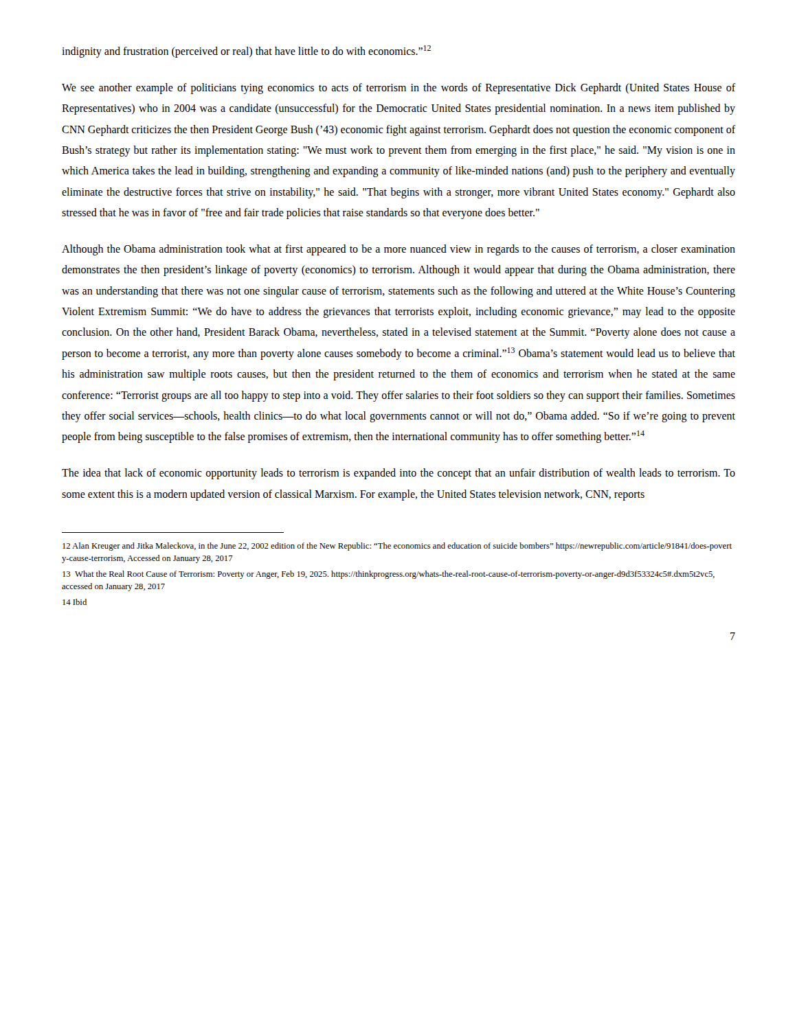indignity and frustration (perceived or real) that have little to do with economics.”12
We see another example of politicians tying economics to acts of terrorism in the words of Representative Dick Gephardt (United States House of Representatives) who in 2004 was a candidate (unsuccessful) for the Democratic United States presidential nomination. In a news item published by CNN Gephardt criticizes the then President George Bush (’43) economic fight against terrorism. Gephardt does not question the economic component of Bush’s strategy but rather its implementation stating: "We must work to prevent them from emerging in the first place," he said. "My vision is one in which America takes the lead in building, strengthening and expanding a community of like-minded nations (and) push to the periphery and eventually eliminate the destructive forces that strive on instability," he said. "That begins with a stronger, more vibrant United States economy." Gephardt also stressed that he was in favor of "free and fair trade policies that raise standards so that everyone does better."
Although the Obama administration took what at first appeared to be a more nuanced view in regards to the causes of terrorism, a closer examination demonstrates the then president’s linkage of poverty (economics) to terrorism. Although it would appear that during the Obama administration, there was an understanding that there was not one singular cause of terrorism, statements such as the following and uttered at the White House’s Countering Violent Extremism Summit: “We do have to address the grievances that terrorists exploit, including economic grievance,” may lead to the opposite conclusion. On the other hand, President Barack Obama, nevertheless, stated in a televised statement at the Summit. “Poverty alone does not cause a person to become a terrorist, any more than poverty alone causes somebody to become a criminal.”13 Obama’s statement would lead us to believe that his administration saw multiple roots causes, but then the president returned to the them of economics and terrorism when he stated at the same conference: “Terrorist groups are all too happy to step into a void. They offer salaries to their foot soldiers so they can support their families. Sometimes they offer social services—schools, health clinics—to do what local governments cannot or will not do,” Obama added. “So if we’re going to prevent people from being susceptible to the false promises of extremism, then the international community has to offer something better.”14
The idea that lack of economic opportunity leads to terrorism is expanded into the concept that an unfair distribution of wealth leads to terrorism. To some extent this is a modern updated version of classical Marxism. For example, the United States television network, CNN, reports
12 Alan Kreuger and Jitka Maleckova, in the June 22, 2002 edition of the New Republic: “The economics and education of suicide bombers” https://newrepublic.com/article/91841/does-poverty-cause-terrorism, Accessed on January 28, 2017
13 What the Real Root Cause of Terrorism: Poverty or Anger, Feb 19, 2025. https://thinkprogress.org/whats-the-real-root-cause-of-terrorism-poverty-or-anger-d9d3f53324c5#.dxm5t2vc5, accessed on January 28, 2017
14 Ibid
7